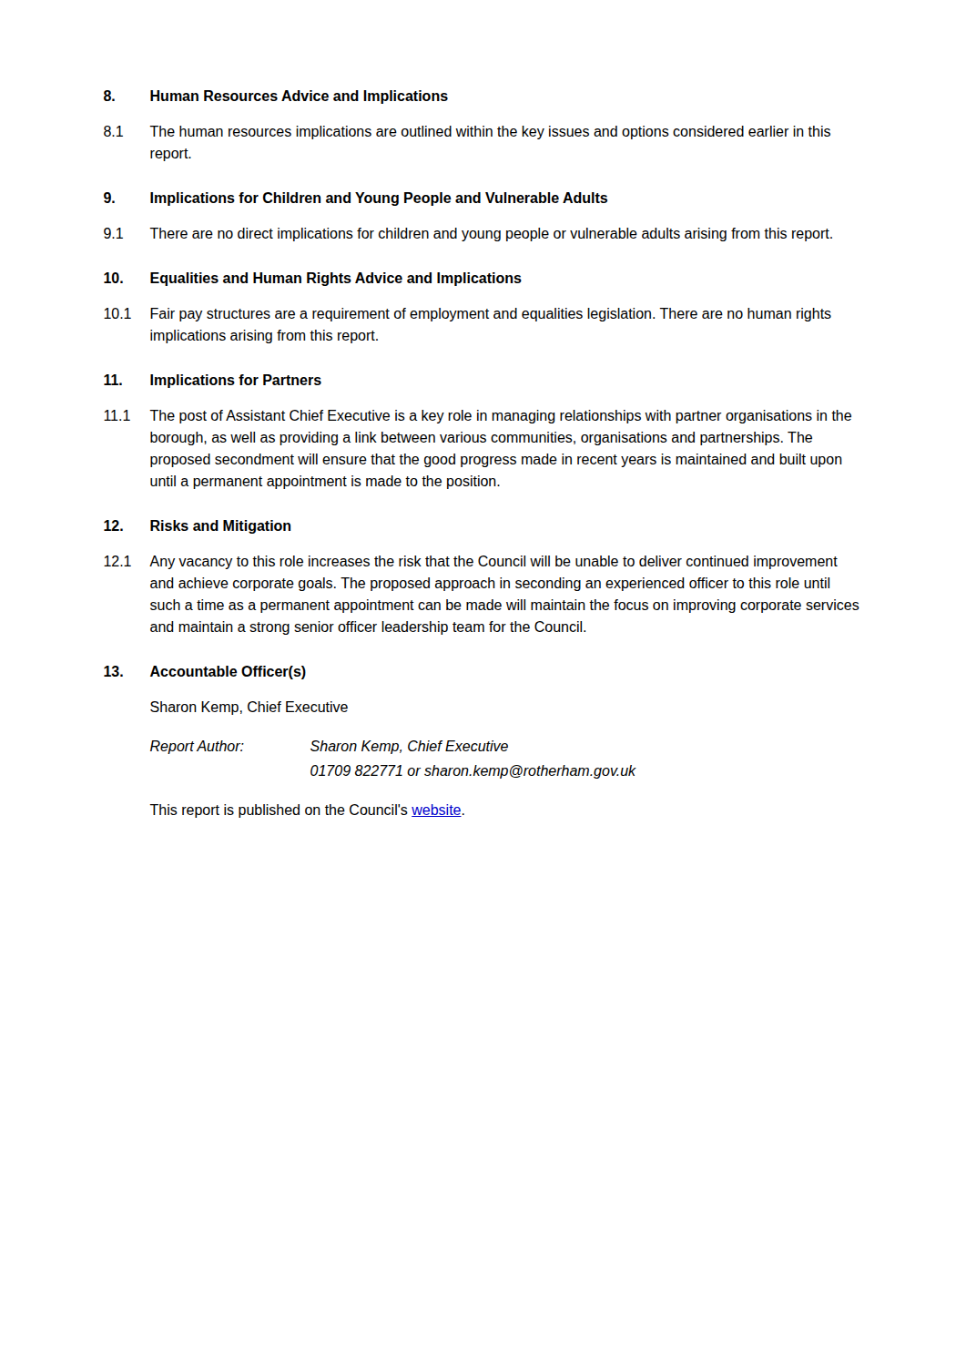8. Human Resources Advice and Implications
8.1 The human resources implications are outlined within the key issues and options considered earlier in this report.
9. Implications for Children and Young People and Vulnerable Adults
9.1 There are no direct implications for children and young people or vulnerable adults arising from this report.
10. Equalities and Human Rights Advice and Implications
10.1 Fair pay structures are a requirement of employment and equalities legislation. There are no human rights implications arising from this report.
11. Implications for Partners
11.1 The post of Assistant Chief Executive is a key role in managing relationships with partner organisations in the borough, as well as providing a link between various communities, organisations and partnerships. The proposed secondment will ensure that the good progress made in recent years is maintained and built upon until a permanent appointment is made to the position.
12. Risks and Mitigation
12.1 Any vacancy to this role increases the risk that the Council will be unable to deliver continued improvement and achieve corporate goals. The proposed approach in seconding an experienced officer to this role until such a time as a permanent appointment can be made will maintain the focus on improving corporate services and maintain a strong senior officer leadership team for the Council.
13. Accountable Officer(s)
Sharon Kemp, Chief Executive
Report Author: Sharon Kemp, Chief Executive
01709 822771 or sharon.kemp@rotherham.gov.uk
This report is published on the Council's website.